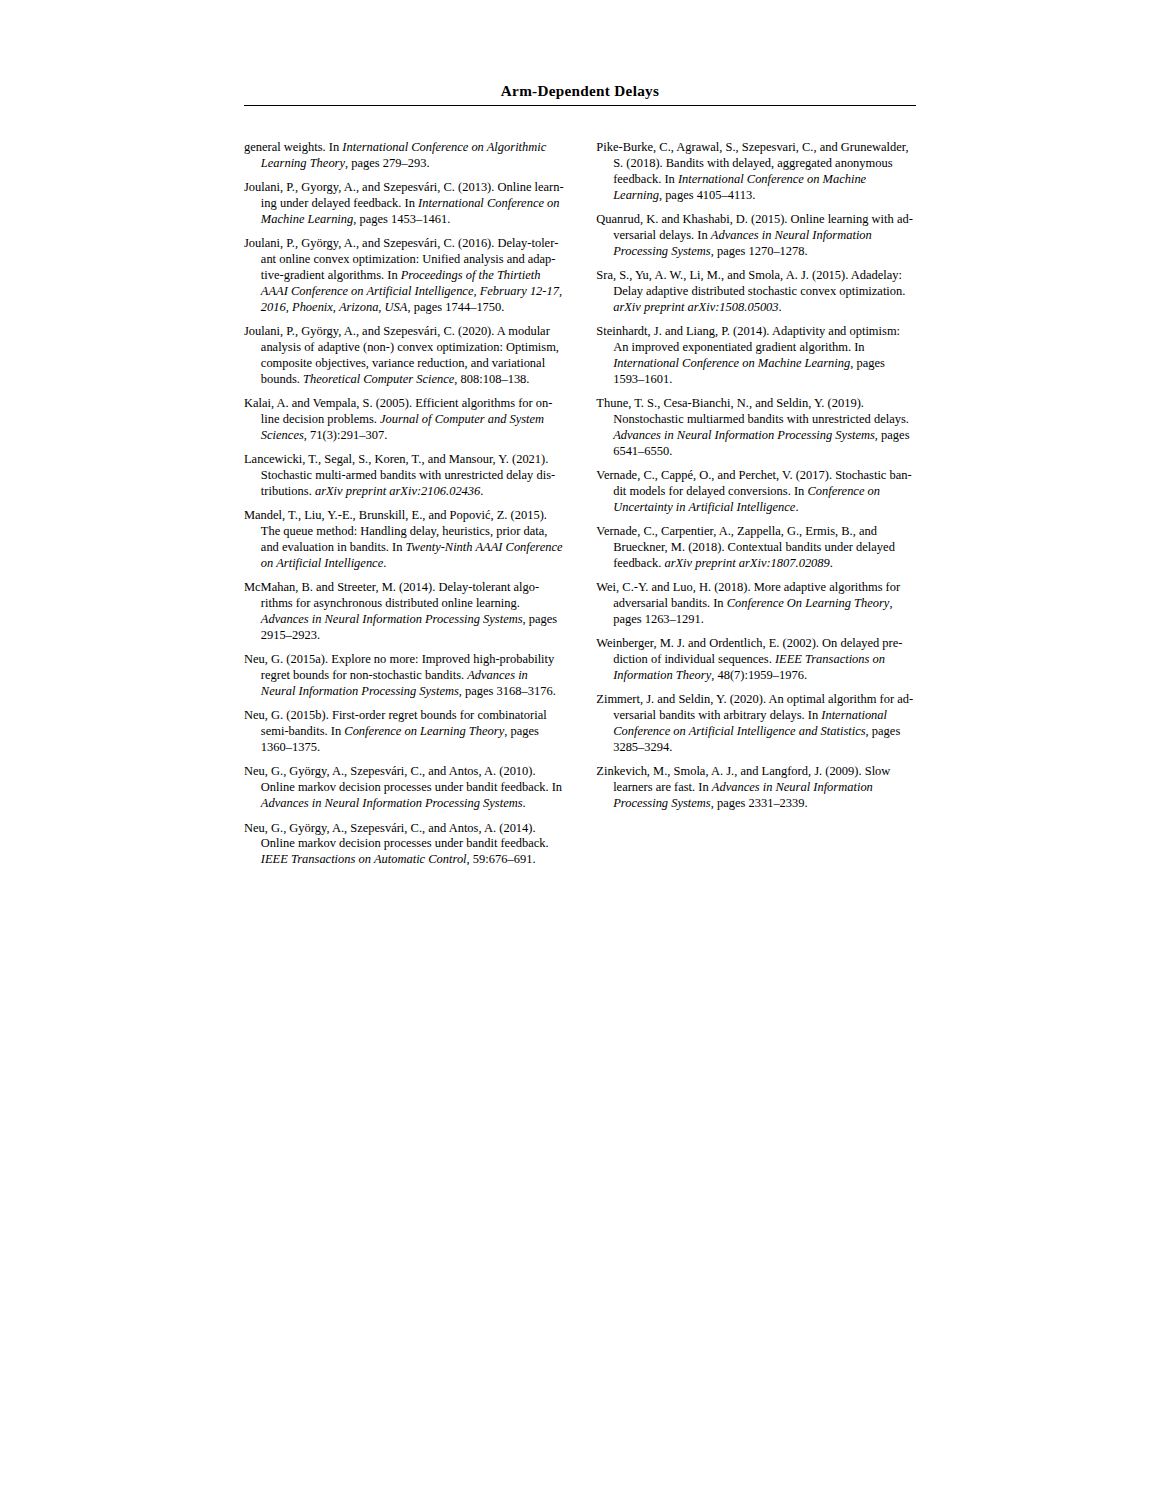Arm-Dependent Delays
general weights. In International Conference on Algorithmic Learning Theory, pages 279–293.
Joulani, P., Gyorgy, A., and Szepesvári, C. (2013). Online learning under delayed feedback. In International Conference on Machine Learning, pages 1453–1461.
Joulani, P., György, A., and Szepesvári, C. (2016). Delay-tolerant online convex optimization: Unified analysis and adaptive-gradient algorithms. In Proceedings of the Thirtieth AAAI Conference on Artificial Intelligence, February 12-17, 2016, Phoenix, Arizona, USA, pages 1744–1750.
Joulani, P., György, A., and Szepesvári, C. (2020). A modular analysis of adaptive (non-) convex optimization: Optimism, composite objectives, variance reduction, and variational bounds. Theoretical Computer Science, 808:108–138.
Kalai, A. and Vempala, S. (2005). Efficient algorithms for online decision problems. Journal of Computer and System Sciences, 71(3):291–307.
Lancewicki, T., Segal, S., Koren, T., and Mansour, Y. (2021). Stochastic multi-armed bandits with unrestricted delay distributions. arXiv preprint arXiv:2106.02436.
Mandel, T., Liu, Y.-E., Brunskill, E., and Popović, Z. (2015). The queue method: Handling delay, heuristics, prior data, and evaluation in bandits. In Twenty-Ninth AAAI Conference on Artificial Intelligence.
McMahan, B. and Streeter, M. (2014). Delay-tolerant algorithms for asynchronous distributed online learning. Advances in Neural Information Processing Systems, pages 2915–2923.
Neu, G. (2015a). Explore no more: Improved high-probability regret bounds for non-stochastic bandits. Advances in Neural Information Processing Systems, pages 3168–3176.
Neu, G. (2015b). First-order regret bounds for combinatorial semi-bandits. In Conference on Learning Theory, pages 1360–1375.
Neu, G., György, A., Szepesvári, C., and Antos, A. (2010). Online markov decision processes under bandit feedback. In Advances in Neural Information Processing Systems.
Neu, G., György, A., Szepesvári, C., and Antos, A. (2014). Online markov decision processes under bandit feedback. IEEE Transactions on Automatic Control, 59:676–691.
Pike-Burke, C., Agrawal, S., Szepesvari, C., and Grunewalder, S. (2018). Bandits with delayed, aggregated anonymous feedback. In International Conference on Machine Learning, pages 4105–4113.
Quanrud, K. and Khashabi, D. (2015). Online learning with adversarial delays. In Advances in Neural Information Processing Systems, pages 1270–1278.
Sra, S., Yu, A. W., Li, M., and Smola, A. J. (2015). Adadelay: Delay adaptive distributed stochastic convex optimization. arXiv preprint arXiv:1508.05003.
Steinhardt, J. and Liang, P. (2014). Adaptivity and optimism: An improved exponentiated gradient algorithm. In International Conference on Machine Learning, pages 1593–1601.
Thune, T. S., Cesa-Bianchi, N., and Seldin, Y. (2019). Nonstochastic multiarmed bandits with unrestricted delays. Advances in Neural Information Processing Systems, pages 6541–6550.
Vernade, C., Cappé, O., and Perchet, V. (2017). Stochastic bandit models for delayed conversions. In Conference on Uncertainty in Artificial Intelligence.
Vernade, C., Carpentier, A., Zappella, G., Ermis, B., and Brueckner, M. (2018). Contextual bandits under delayed feedback. arXiv preprint arXiv:1807.02089.
Wei, C.-Y. and Luo, H. (2018). More adaptive algorithms for adversarial bandits. In Conference On Learning Theory, pages 1263–1291.
Weinberger, M. J. and Ordentlich, E. (2002). On delayed prediction of individual sequences. IEEE Transactions on Information Theory, 48(7):1959–1976.
Zimmert, J. and Seldin, Y. (2020). An optimal algorithm for adversarial bandits with arbitrary delays. In International Conference on Artificial Intelligence and Statistics, pages 3285–3294.
Zinkevich, M., Smola, A. J., and Langford, J. (2009). Slow learners are fast. In Advances in Neural Information Processing Systems, pages 2331–2339.